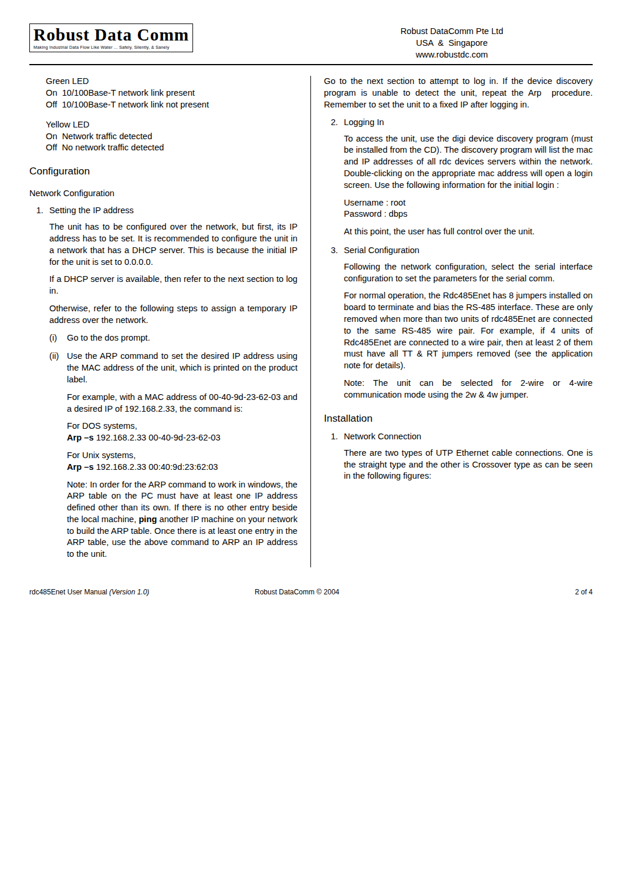Robust Data Comm
Making Industrial Data Flow Like Water ... Safely, Silently, & Sanely
Robust DataComm Pte Ltd
USA & Singapore
www.robustdc.com
Green LED
On 10/100Base-T network link present
Off 10/100Base-T network link not present
Yellow LED
On Network traffic detected
Off No network traffic detected
Configuration
Network Configuration
Setting the IP address
The unit has to be configured over the network, but first, its IP address has to be set. It is recommended to configure the unit in a network that has a DHCP server. This is because the initial IP for the unit is set to 0.0.0.0.
If a DHCP server is available, then refer to the next section to log in.
Otherwise, refer to the following steps to assign a temporary IP address over the network.
(i) Go to the dos prompt.
(ii) Use the ARP command to set the desired IP address using the MAC address of the unit, which is printed on the product label.
For example, with a MAC address of 00-40-9d-23-62-03 and a desired IP of 192.168.2.33, the command is:
For DOS systems,
Arp –s 192.168.2.33 00-40-9d-23-62-03
For Unix systems,
Arp –s 192.168.2.33 00:40:9d:23:62:03
Note: In order for the ARP command to work in windows, the ARP table on the PC must have at least one IP address defined other than its own. If there is no other entry beside the local machine, ping another IP machine on your network to build the ARP table. Once there is at least one entry in the ARP table, use the above command to ARP an IP address to the unit.
Go to the next section to attempt to log in. If the device discovery program is unable to detect the unit, repeat the Arp procedure. Remember to set the unit to a fixed IP after logging in.
Logging In
To access the unit, use the digi device discovery program (must be installed from the CD). The discovery program will list the mac and IP addresses of all rdc devices servers within the network. Double-clicking on the appropriate mac address will open a login screen. Use the following information for the initial login :
Username : root
Password : dbps
At this point, the user has full control over the unit.
Serial Configuration
Following the network configuration, select the serial interface configuration to set the parameters for the serial comm.
For normal operation, the Rdc485Enet has 8 jumpers installed on board to terminate and bias the RS-485 interface. These are only removed when more than two units of rdc485Enet are connected to the same RS-485 wire pair. For example, if 4 units of Rdc485Enet are connected to a wire pair, then at least 2 of them must have all TT & RT jumpers removed (see the application note for details).
Note: The unit can be selected for 2-wire or 4-wire communication mode using the 2w & 4w jumper.
Installation
Network Connection
There are two types of UTP Ethernet cable connections. One is the straight type and the other is Crossover type as can be seen in the following figures:
rdc485Enet User Manual (Version 1.0)
Robust DataComm © 2004
2 of 4